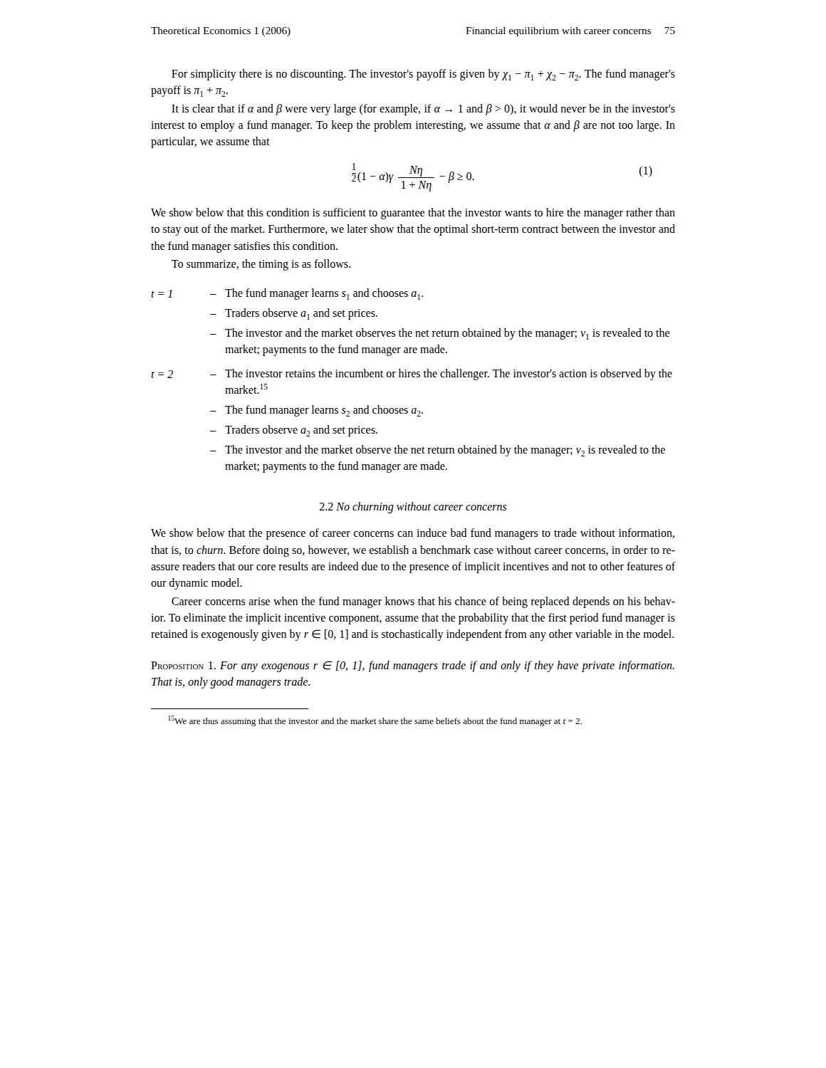Theoretical Economics 1 (2006)
Financial equilibrium with career concerns 75
For simplicity there is no discounting. The investor's payoff is given by χ1 − π1 + χ2 − π2. The fund manager's payoff is π1 + π2.
It is clear that if α and β were very large (for example, if α → 1 and β > 0), it would never be in the investor's interest to employ a fund manager. To keep the problem interesting, we assume that α and β are not too large. In particular, we assume that
12(1 − α)γ Nη 1 + Nη − β ≥ 0.
(1)
We show below that this condition is sufficient to guarantee that the investor wants to hire the manager rather than to stay out of the market. Furthermore, we later show that the optimal short-term contract between the investor and the fund manager satisfies this condition.
To summarize, the timing is as follows.
t = 1
The fund manager learns s1 and chooses a1.
Traders observe a1 and set prices.
The investor and the market observes the net return obtained by the manager; v1 is revealed to the market; payments to the fund manager are made.
t = 2
The investor retains the incumbent or hires the challenger. The investor's action is observed by the market.15
The fund manager learns s2 and chooses a2.
Traders observe a2 and set prices.
The investor and the market observe the net return obtained by the manager; v2 is revealed to the market; payments to the fund manager are made.
2.2 No churning without career concerns
We show below that the presence of career concerns can induce bad fund managers to trade without information, that is, to churn. Before doing so, however, we establish a benchmark case without career concerns, in order to reassure readers that our core results are indeed due to the presence of implicit incentives and not to other features of our dynamic model.
Career concerns arise when the fund manager knows that his chance of being replaced depends on his behavior. To eliminate the implicit incentive component, assume that the probability that the first period fund manager is retained is exogenously given by r ∈ [0, 1] and is stochastically independent from any other variable in the model.
Proposition 1. For any exogenous r ∈ [0, 1], fund managers trade if and only if they have private information. That is, only good managers trade.
15We are thus assuming that the investor and the market share the same beliefs about the fund manager at t = 2.